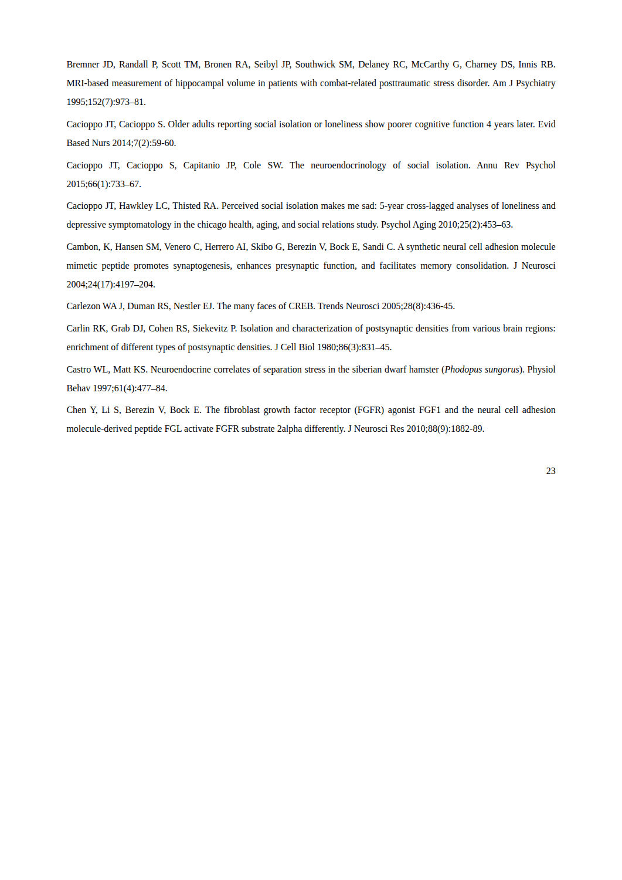Bremner JD, Randall P, Scott TM, Bronen RA, Seibyl JP, Southwick SM, Delaney RC, McCarthy G, Charney DS, Innis RB. MRI-based measurement of hippocampal volume in patients with combat-related posttraumatic stress disorder. Am J Psychiatry 1995;152(7):973–81.
Cacioppo JT, Cacioppo S. Older adults reporting social isolation or loneliness show poorer cognitive function 4 years later. Evid Based Nurs 2014;7(2):59-60.
Cacioppo JT, Cacioppo S, Capitanio JP, Cole SW. The neuroendocrinology of social isolation. Annu Rev Psychol 2015;66(1):733–67.
Cacioppo JT, Hawkley LC, Thisted RA. Perceived social isolation makes me sad: 5-year cross-lagged analyses of loneliness and depressive symptomatology in the chicago health, aging, and social relations study. Psychol Aging 2010;25(2):453–63.
Cambon, K, Hansen SM, Venero C, Herrero AI, Skibo G, Berezin V, Bock E, Sandi C. A synthetic neural cell adhesion molecule mimetic peptide promotes synaptogenesis, enhances presynaptic function, and facilitates memory consolidation. J Neurosci 2004;24(17):4197–204.
Carlezon WA J, Duman RS, Nestler EJ. The many faces of CREB. Trends Neurosci 2005;28(8):436-45.
Carlin RK, Grab DJ, Cohen RS, Siekevitz P. Isolation and characterization of postsynaptic densities from various brain regions: enrichment of different types of postsynaptic densities. J Cell Biol 1980;86(3):831–45.
Castro WL, Matt KS. Neuroendocrine correlates of separation stress in the siberian dwarf hamster (Phodopus sungorus). Physiol Behav 1997;61(4):477–84.
Chen Y, Li S, Berezin V, Bock E. The fibroblast growth factor receptor (FGFR) agonist FGF1 and the neural cell adhesion molecule-derived peptide FGL activate FGFR substrate 2alpha differently. J Neurosci Res 2010;88(9):1882-89.
23